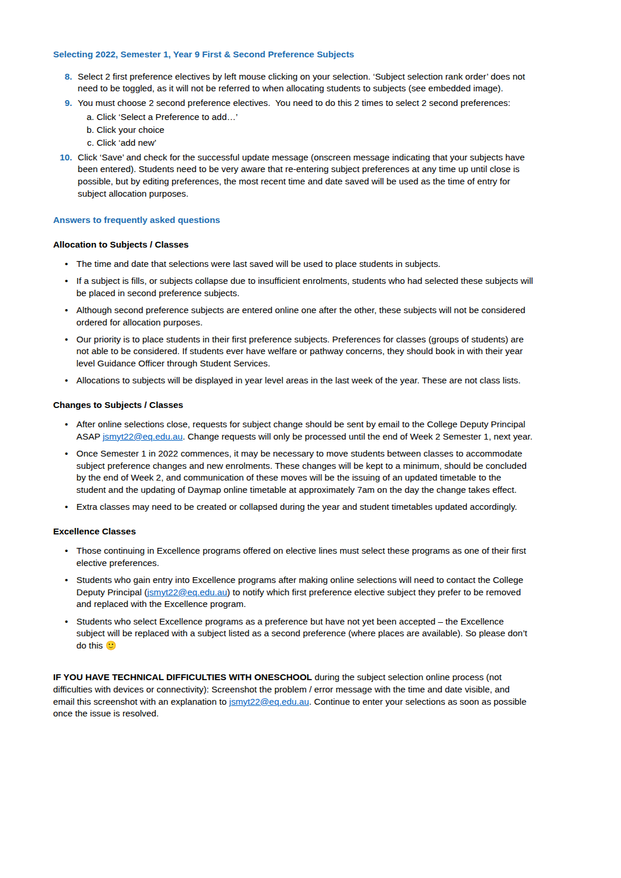Selecting 2022, Semester 1, Year 9 First & Second Preference Subjects
Select 2 first preference electives by left mouse clicking on your selection. ‘Subject selection rank order’ does not need to be toggled, as it will not be referred to when allocating students to subjects (see embedded image).
You must choose 2 second preference electives. You need to do this 2 times to select 2 second preferences:
Click ‘Select a Preference to add…’
Click your choice
Click ‘add new’
Click ‘Save’ and check for the successful update message (onscreen message indicating that your subjects have been entered). Students need to be very aware that re-entering subject preferences at any time up until close is possible, but by editing preferences, the most recent time and date saved will be used as the time of entry for subject allocation purposes.
Answers to frequently asked questions
Allocation to Subjects / Classes
The time and date that selections were last saved will be used to place students in subjects.
If a subject is fills, or subjects collapse due to insufficient enrolments, students who had selected these subjects will be placed in second preference subjects.
Although second preference subjects are entered online one after the other, these subjects will not be considered ordered for allocation purposes.
Our priority is to place students in their first preference subjects. Preferences for classes (groups of students) are not able to be considered. If students ever have welfare or pathway concerns, they should book in with their year level Guidance Officer through Student Services.
Allocations to subjects will be displayed in year level areas in the last week of the year. These are not class lists.
Changes to Subjects / Classes
After online selections close, requests for subject change should be sent by email to the College Deputy Principal ASAP jsmyt22@eq.edu.au. Change requests will only be processed until the end of Week 2 Semester 1, next year.
Once Semester 1 in 2022 commences, it may be necessary to move students between classes to accommodate subject preference changes and new enrolments. These changes will be kept to a minimum, should be concluded by the end of Week 2, and communication of these moves will be the issuing of an updated timetable to the student and the updating of Daymap online timetable at approximately 7am on the day the change takes effect.
Extra classes may need to be created or collapsed during the year and student timetables updated accordingly.
Excellence Classes
Those continuing in Excellence programs offered on elective lines must select these programs as one of their first elective preferences.
Students who gain entry into Excellence programs after making online selections will need to contact the College Deputy Principal (jsmyt22@eq.edu.au) to notify which first preference elective subject they prefer to be removed and replaced with the Excellence program.
Students who select Excellence programs as a preference but have not yet been accepted – the Excellence subject will be replaced with a subject listed as a second preference (where places are available). So please don’t do this 🙂
IF YOU HAVE TECHNICAL DIFFICULTIES WITH ONESCHOOL during the subject selection online process (not difficulties with devices or connectivity): Screenshot the problem / error message with the time and date visible, and email this screenshot with an explanation to jsmyt22@eq.edu.au. Continue to enter your selections as soon as possible once the issue is resolved.